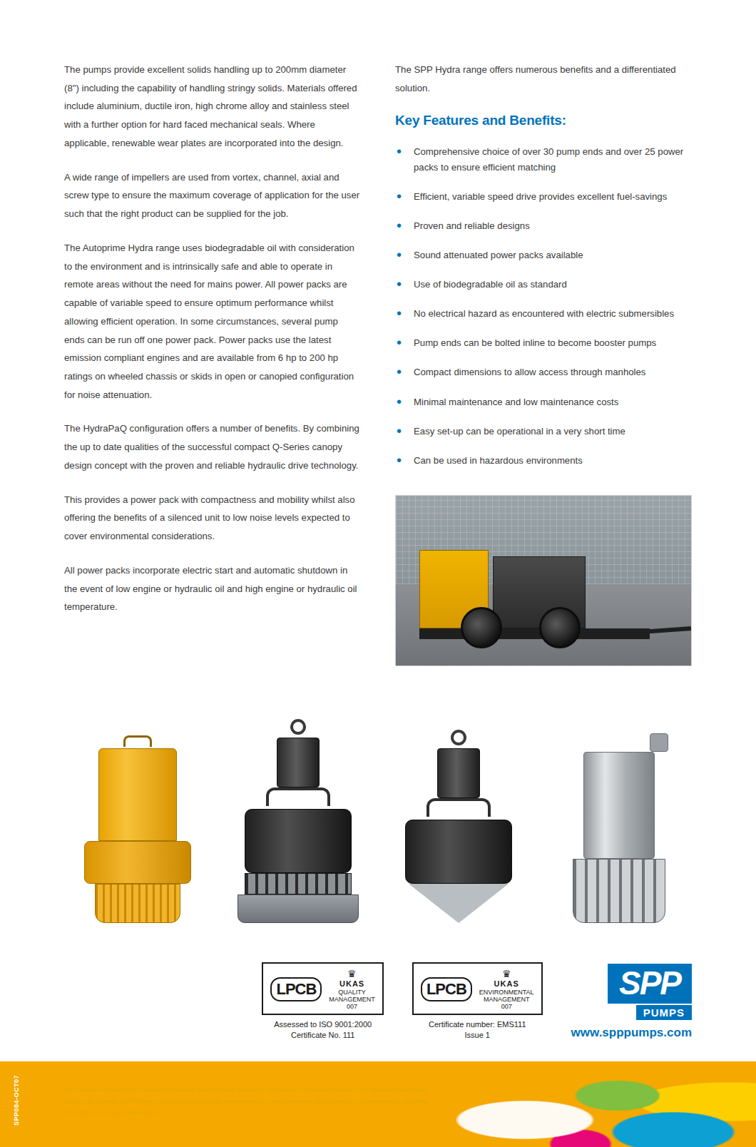The pumps provide excellent solids handling up to 200mm diameter (8") including the capability of handling stringy solids. Materials offered include aluminium, ductile iron, high chrome alloy and stainless steel with a further option for hard faced mechanical seals. Where applicable, renewable wear plates are incorporated into the design.
A wide range of impellers are used from vortex, channel, axial and screw type to ensure the maximum coverage of application for the user such that the right product can be supplied for the job.
The Autoprime Hydra range uses biodegradable oil with consideration to the environment and is intrinsically safe and able to operate in remote areas without the need for mains power. All power packs are capable of variable speed to ensure optimum performance whilst allowing efficient operation. In some circumstances, several pump ends can be run off one power pack. Power packs use the latest emission compliant engines and are available from 6 hp to 200 hp ratings on wheeled chassis or skids in open or canopied configuration for noise attenuation.
The HydraPaQ configuration offers a number of benefits. By combining the up to date qualities of the successful compact Q-Series canopy design concept with the proven and reliable hydraulic drive technology.
This provides a power pack with compactness and mobility whilst also offering the benefits of a silenced unit to low noise levels expected to cover environmental considerations.
All power packs incorporate electric start and automatic shutdown in the event of low engine or hydraulic oil and high engine or hydraulic oil temperature.
The SPP Hydra range offers numerous benefits and a differentiated solution.
Key Features and Benefits:
Comprehensive choice of over 30 pump ends and over 25 power packs to ensure efficient matching
Efficient, variable speed drive provides excellent fuel-savings
Proven and reliable designs
Sound attenuated power packs available
Use of biodegradable oil as standard
No electrical hazard as encountered with electric submersibles
Pump ends can be bolted inline to become booster pumps
Compact dimensions to allow access through manholes
Minimal maintenance and low maintenance costs
Easy set-up can be operational in a very short time
Can be used in hazardous environments
LPCB ♛ UKAS QUALITY
MANAGEMENT
007
Assessed to ISO 9001:2000
Certificate No. 111
LPCB ♛ UKAS ENVIRONMENTAL
MANAGEMENT
007
Certificate number: EMS111
Issue 1
SPP
PUMPS
www.spppumps.com
SPP reserve the right to continually develop and improve products. Information contained herein is for guidance only and subject to change. SPP Pumps Ltd accept no liability whatsoever for any damages either direct or consequential resulting from the use of such information
SPP084-OCT07